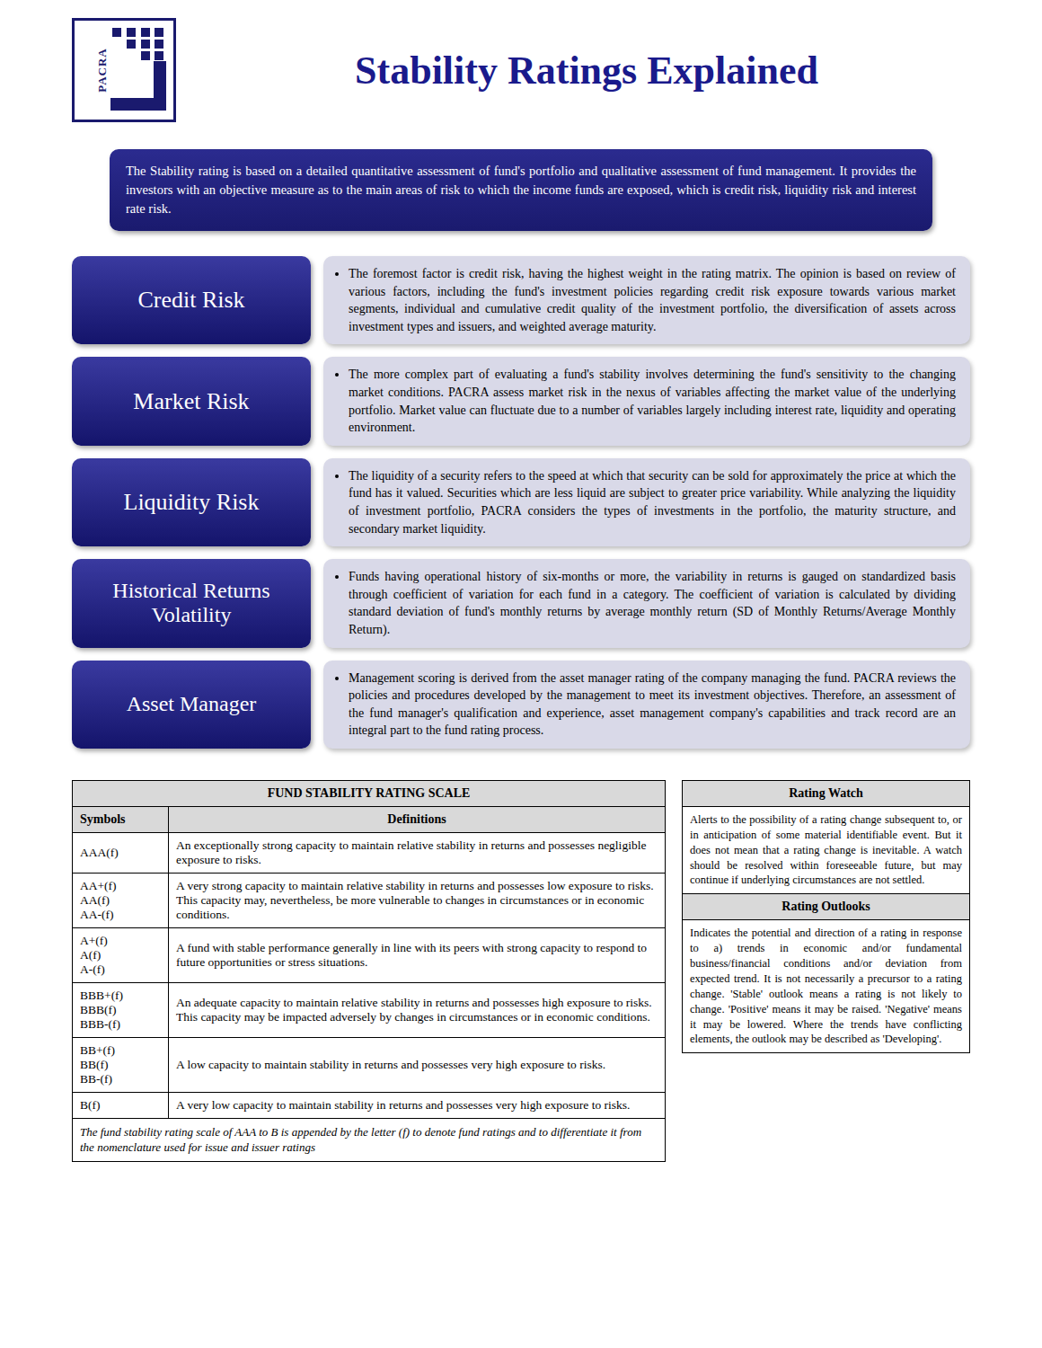PACRA
Stability Ratings Explained
The Stability rating is based on a detailed quantitative assessment of fund's portfolio and qualitative assessment of fund management. It provides the investors with an objective measure as to the main areas of risk to which the income funds are exposed, which is credit risk, liquidity risk and interest rate risk.
Credit Risk
The foremost factor is credit risk, having the highest weight in the rating matrix. The opinion is based on review of various factors, including the fund's investment policies regarding credit risk exposure towards various market segments, individual and cumulative credit quality of the investment portfolio, the diversification of assets across investment types and issuers, and weighted average maturity.
Market Risk
The more complex part of evaluating a fund's stability involves determining the fund's sensitivity to the changing market conditions. PACRA assess market risk in the nexus of variables affecting the market value of the underlying portfolio. Market value can fluctuate due to a number of variables largely including interest rate, liquidity and operating environment.
Liquidity Risk
The liquidity of a security refers to the speed at which that security can be sold for approximately the price at which the fund has it valued. Securities which are less liquid are subject to greater price variability. While analyzing the liquidity of investment portfolio, PACRA considers the types of investments in the portfolio, the maturity structure, and secondary market liquidity.
Historical Returns Volatility
Funds having operational history of six-months or more, the variability in returns is gauged on standardized basis through coefficient of variation for each fund in a category. The coefficient of variation is calculated by dividing standard deviation of fund's monthly returns by average monthly return (SD of Monthly Returns/Average Monthly Return).
Asset Manager
Management scoring is derived from the asset manager rating of the company managing the fund. PACRA reviews the policies and procedures developed by the management to meet its investment objectives. Therefore, an assessment of the fund manager's qualification and experience, asset management company's capabilities and track record are an integral part to the fund rating process.
| FUND STABILITY RATING SCALE |
| --- |
| Symbols | Definitions |
| AAA(f) | An exceptionally strong capacity to maintain relative stability in returns and possesses negligible exposure to risks. |
| AA+(f) AA(f) AA-(f) | A very strong capacity to maintain relative stability in returns and possesses low exposure to risks. This capacity may, nevertheless, be more vulnerable to changes in circumstances or in economic conditions. |
| A+(f) A(f) A-(f) | A fund with stable performance generally in line with its peers with strong capacity to respond to future opportunities or stress situations. |
| BBB+(f) BBB(f) BBB-(f) | An adequate capacity to maintain relative stability in returns and possesses high exposure to risks. This capacity may be impacted adversely by changes in circumstances or in economic conditions. |
| BB+(f) BB(f) BB-(f) | A low capacity to maintain stability in returns and possesses very high exposure to risks. |
| B(f) | A very low capacity to maintain stability in returns and possesses very high exposure to risks. |
| The fund stability rating scale of AAA to B is appended by the letter (f) to denote fund ratings and to differentiate it from the nomenclature used for issue and issuer ratings |
| Rating Watch |
| --- |
| Alerts to the possibility of a rating change subsequent to, or in anticipation of some material identifiable event. But it does not mean that a rating change is inevitable. A watch should be resolved within foreseeable future, but may continue if underlying circumstances are not settled. |
| Rating Outlooks |
| Indicates the potential and direction of a rating in response to a) trends in economic and/or fundamental business/financial conditions and/or deviation from expected trend. It is not necessarily a precursor to a rating change. 'Stable' outlook means a rating is not likely to change. 'Positive' means it may be raised. 'Negative' means it may be lowered. Where the trends have conflicting elements, the outlook may be described as 'Developing'. |